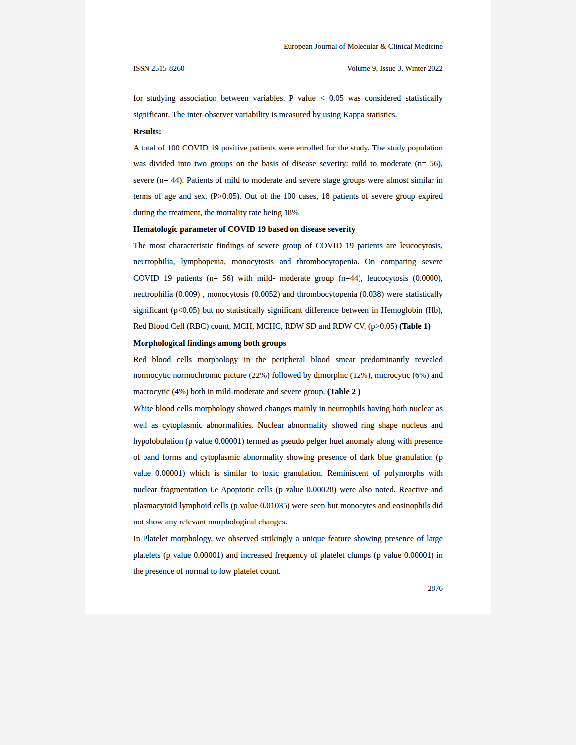European Journal of Molecular & Clinical Medicine
ISSN 2515-8260 Volume 9, Issue 3, Winter 2022
for studying association between variables. P value < 0.05 was considered statistically significant. The inter-observer variability is measured by using Kappa statistics.
Results:
A total of 100 COVID 19 positive patients were enrolled for the study. The study population was divided into two groups on the basis of disease severity: mild to moderate (n= 56), severe (n= 44). Patients of mild to moderate and severe stage groups were almost similar in terms of age and sex. (P>0.05). Out of the 100 cases, 18 patients of severe group expired during the treatment, the mortality rate being 18%
Hematologic parameter of COVID 19 based on disease severity
The most characteristic findings of severe group of COVID 19 patients are leucocytosis, neutrophilia, lymphopenia, monocytosis and thrombocytopenia. On comparing severe COVID 19 patients (n= 56) with mild- moderate group (n=44), leucocytosis (0.0000), neutrophilia (0.009) , monocytosis (0.0052) and thrombocytopenia (0.038) were statistically significant (p<0.05) but no statistically significant difference between in Hemoglobin (Hb), Red Blood Cell (RBC) count, MCH, MCHC, RDW SD and RDW CV. (p>0.05) (Table 1)
Morphological findings among both groups
Red blood cells morphology in the peripheral blood smear predominantly revealed normocytic normochromic picture (22%) followed by dimorphic (12%), microcytic (6%) and macrocytic (4%) both in mild-moderate and severe group. (Table 2 )
White blood cells morphology showed changes mainly in neutrophils having both nuclear as well as cytoplasmic abnormalities. Nuclear abnormality showed ring shape nucleus and hypolobulation (p value 0.00001) termed as pseudo pelger huet anomaly along with presence of band forms and cytoplasmic abnormality showing presence of dark blue granulation (p value 0.00001) which is similar to toxic granulation. Reminiscent of polymorphs with nuclear fragmentation i.e Apoptotic cells (p value 0.00028) were also noted. Reactive and plasmacytoid lymphoid cells (p value 0.01035) were seen but monocytes and eosinophils did not show any relevant morphological changes.
In Platelet morphology, we observed strikingly a unique feature showing presence of large platelets (p value 0.00001) and increased frequency of platelet clumps (p value 0.00001) in the presence of normal to low platelet count.
2876